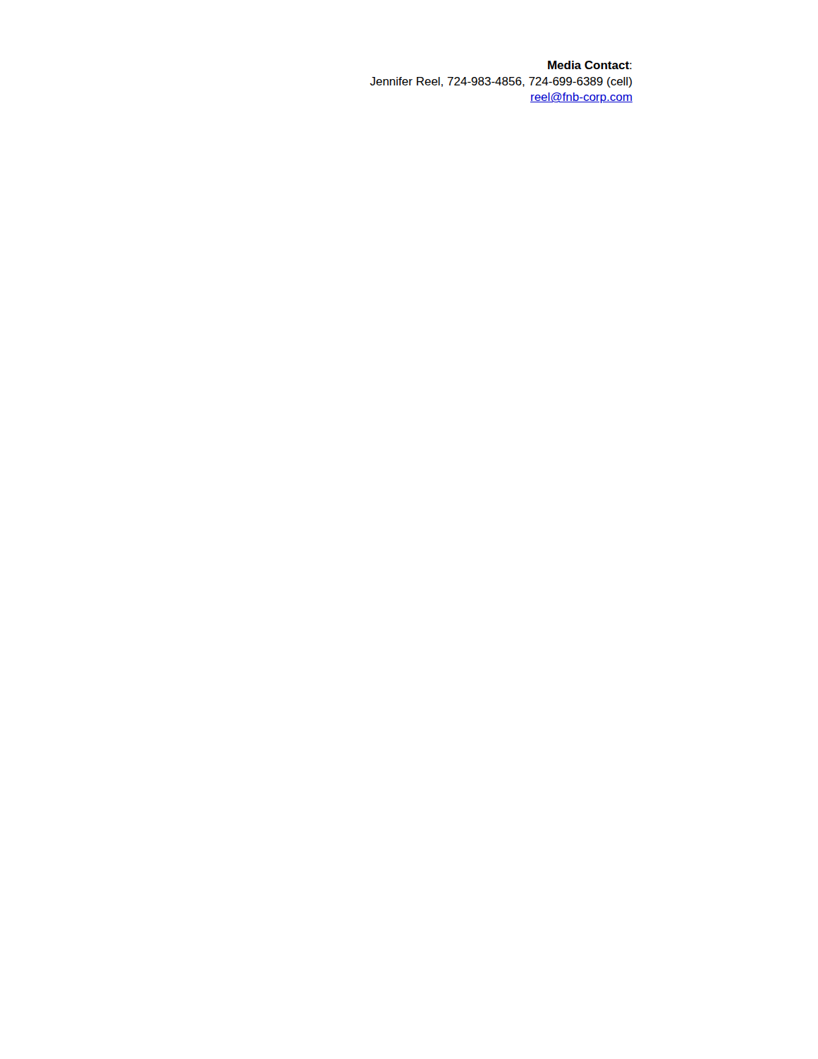Media Contact:
Jennifer Reel, 724-983-4856, 724-699-6389 (cell)
reel@fnb-corp.com